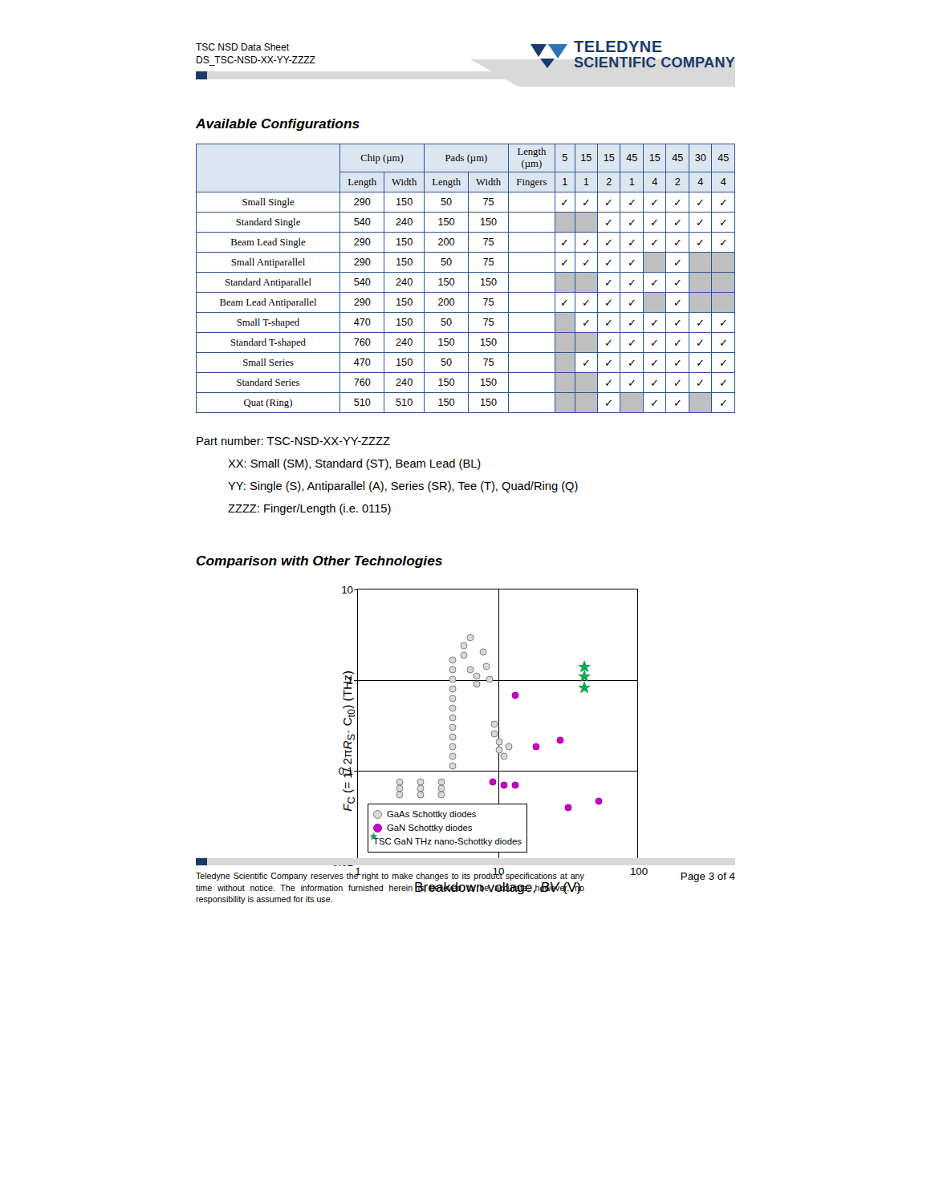TSC NSD Data Sheet
DS_TSC-NSD-XX-YY-ZZZZ
TELEDYNE
SCIENTIFIC COMPANY
Available Configurations
| | Chip (µm) | Pads (µm) | Length (µm) | 5 | 15 | 15 | 45 | 15 | 45 | 30 | 45 |
| --- | --- | --- | --- | --- | --- | --- | --- | --- | --- | --- | --- |
| Length | Width | Length | Width | Fingers | 1 | 1 | 2 | 1 | 4 | 2 | 4 | 4 |
| Small Single | 290 | 150 | 50 | 75 | | ✓ | ✓ | ✓ | ✓ | ✓ | ✓ | ✓ | ✓ |
| Standard Single | 540 | 240 | 150 | 150 | | | | ✓ | ✓ | ✓ | ✓ | ✓ | ✓ |
| Beam Lead Single | 290 | 150 | 200 | 75 | | ✓ | ✓ | ✓ | ✓ | ✓ | ✓ | ✓ | ✓ |
| Small Antiparallel | 290 | 150 | 50 | 75 | | ✓ | ✓ | ✓ | ✓ | | ✓ | | |
| Standard Antiparallel | 540 | 240 | 150 | 150 | | | | ✓ | ✓ | ✓ | ✓ | | |
| Beam Lead Antiparallel | 290 | 150 | 200 | 75 | | ✓ | ✓ | ✓ | ✓ | | ✓ | | |
| Small T-shaped | 470 | 150 | 50 | 75 | | | ✓ | ✓ | ✓ | ✓ | ✓ | ✓ | ✓ |
| Standard T-shaped | 760 | 240 | 150 | 150 | | | | ✓ | ✓ | ✓ | ✓ | ✓ | ✓ |
| Small Series | 470 | 150 | 50 | 75 | | | ✓ | ✓ | ✓ | ✓ | ✓ | ✓ | ✓ |
| Standard Series | 760 | 240 | 150 | 150 | | | | ✓ | ✓ | ✓ | ✓ | ✓ | ✓ |
| Quat (Ring) | 510 | 510 | 150 | 150 | | | | ✓ | | ✓ | ✓ | | ✓ |
Part number: TSC-NSD-XX-YY-ZZZZ
XX: Small (SM), Standard (ST), Beam Lead (BL)
YY: Single (S), Antiparallel (A), Series (SR), Tee (T), Quad/Ring (Q)
ZZZZ: Finger/Length (i.e. 0115)
Comparison with Other Technologies
FC (= 1/ 2πRS· Ct0) (THz)
10
1
0.1
0.01
1
10
100
★
★
★
GaAs Schottky diodes
GaN Schottky diodes
★TSC GaN THz nano-Schottky diodes
Breakdown voltage, BV (V)
Teledyne Scientific Company reserves the right to make changes to its product specifications at any time without notice. The information furnished herein is believed to be accurate; however, no responsibility is assumed for its use.
Page 3 of 4